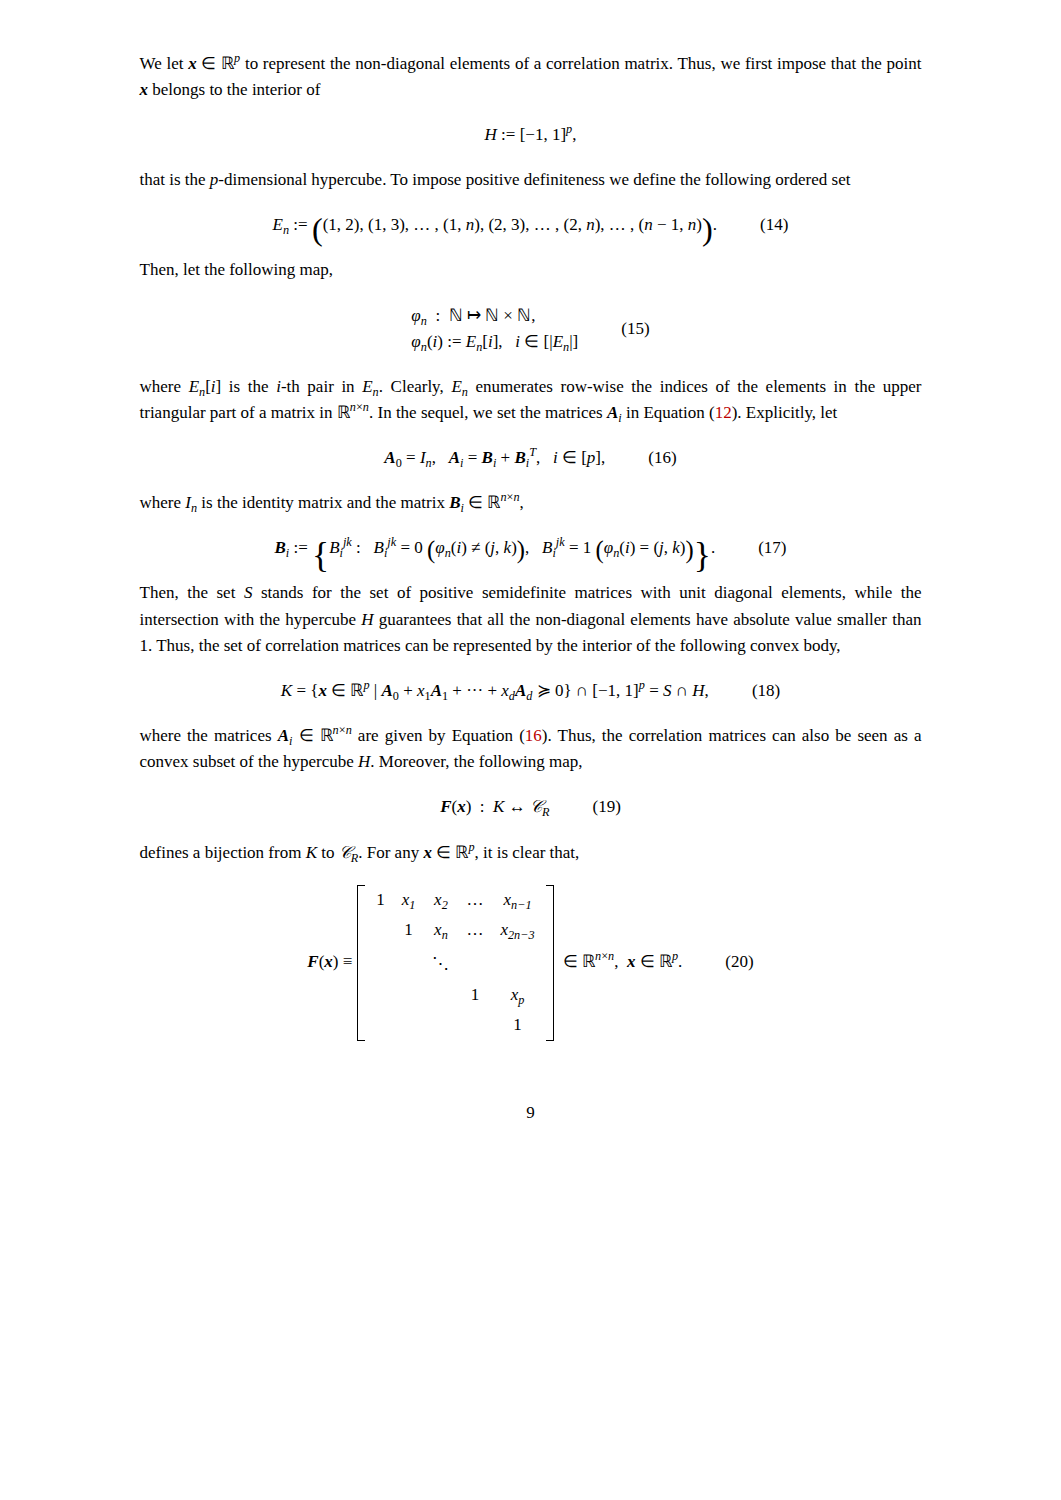We let x ∈ ℝp to represent the non-diagonal elements of a correlation matrix. Thus, we first impose that the point x belongs to the interior of
H := [−1, 1]p,
that is the p-dimensional hypercube. To impose positive definiteness we define the following ordered set
En := ((1, 2), (1, 3), … , (1, n), (2, 3), … , (2, n), … , (n − 1, n)).
(14)
Then, let the following map,
φn : ℕ ↦ ℕ × ℕ,
φn(i) := En[i], i ∈ [|En|]
(15)
where En[i] is the i-th pair in En. Clearly, En enumerates row-wise the indices of the elements in the upper triangular part of a matrix in ℝn×n. In the sequel, we set the matrices Ai in Equation (12). Explicitly, let
A0 = In, Ai = Bi + BiT, i ∈ [p],
(16)
where In is the identity matrix and the matrix Bi ∈ ℝn×n,
Bi := {Bijk : Bijk = 0 (φn(i) ≠ (j, k)), Bijk = 1 (φn(i) = (j, k))}.
(17)
Then, the set S stands for the set of positive semidefinite matrices with unit diagonal elements, while the intersection with the hypercube H guarantees that all the non-diagonal elements have absolute value smaller than 1. Thus, the set of correlation matrices can be represented by the interior of the following convex body,
K = {x ∈ ℝp | A0 + x1A1 + ··· + xdAd ≽ 0} ∩ [−1, 1]p = S ∩ H,
(18)
where the matrices Ai ∈ ℝn×n are given by Equation (16). Thus, the correlation matrices can also be seen as a convex subset of the hypercube H. Moreover, the following map,
F(x) : K ↔ 𝒞R
(19)
defines a bijection from K to 𝒞R. For any x ∈ ℝp, it is clear that,
F(x) ≡
| 1 | x 1 | x 2 | … | x n−1 |
| | 1 | x n | … | x 2n−3 |
| | | ⋱ | | |
| | | | 1 | x p |
| | | | | 1 |
∈ ℝn×n, x ∈ ℝp.
(20)
9